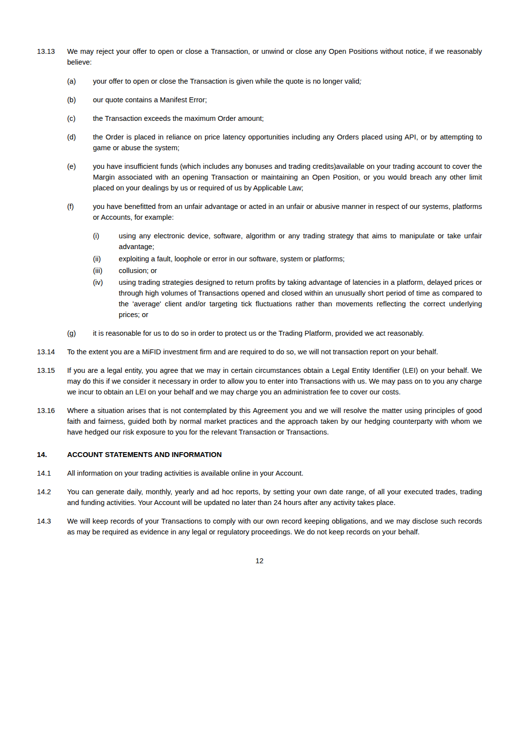13.13
We may reject your offer to open or close a Transaction, or unwind or close any Open Positions without notice, if we reasonably believe:
(a)
your offer to open or close the Transaction is given while the quote is no longer valid;
(b)
our quote contains a Manifest Error;
(c)
the Transaction exceeds the maximum Order amount;
(d)
the Order is placed in reliance on price latency opportunities including any Orders placed using API, or by attempting to game or abuse the system;
(e)
you have insufficient funds (which includes any bonuses and trading credits)available on your trading account to cover the Margin associated with an opening Transaction or maintaining an Open Position, or you would breach any other limit placed on your dealings by us or required of us by Applicable Law;
(f)
you have benefitted from an unfair advantage or acted in an unfair or abusive manner in respect of our systems, platforms or Accounts, for example:
(i)
using any electronic device, software, algorithm or any trading strategy that aims to manipulate or take unfair advantage;
(ii)
exploiting a fault, loophole or error in our software, system or platforms;
(iii)
collusion; or
(iv)
using trading strategies designed to return profits by taking advantage of latencies in a platform, delayed prices or through high volumes of Transactions opened and closed within an unusually short period of time as compared to the 'average' client and/or targeting tick fluctuations rather than movements reflecting the correct underlying prices; or
(g)
it is reasonable for us to do so in order to protect us or the Trading Platform, provided we act reasonably.
13.14
To the extent you are a MiFID investment firm and are required to do so, we will not transaction report on your behalf.
13.15
If you are a legal entity, you agree that we may in certain circumstances obtain a Legal Entity Identifier (LEI) on your behalf. We may do this if we consider it necessary in order to allow you to enter into Transactions with us. We may pass on to you any charge we incur to obtain an LEI on your behalf and we may charge you an administration fee to cover our costs.
13.16
Where a situation arises that is not contemplated by this Agreement you and we will resolve the matter using principles of good faith and fairness, guided both by normal market practices and the approach taken by our hedging counterparty with whom we have hedged our risk exposure to you for the relevant Transaction or Transactions.
14.
ACCOUNT STATEMENTS AND INFORMATION
14.1
All information on your trading activities is available online in your Account.
14.2
You can generate daily, monthly, yearly and ad hoc reports, by setting your own date range, of all your executed trades, trading and funding activities. Your Account will be updated no later than 24 hours after any activity takes place.
14.3
We will keep records of your Transactions to comply with our own record keeping obligations, and we may disclose such records as may be required as evidence in any legal or regulatory proceedings. We do not keep records on your behalf.
12